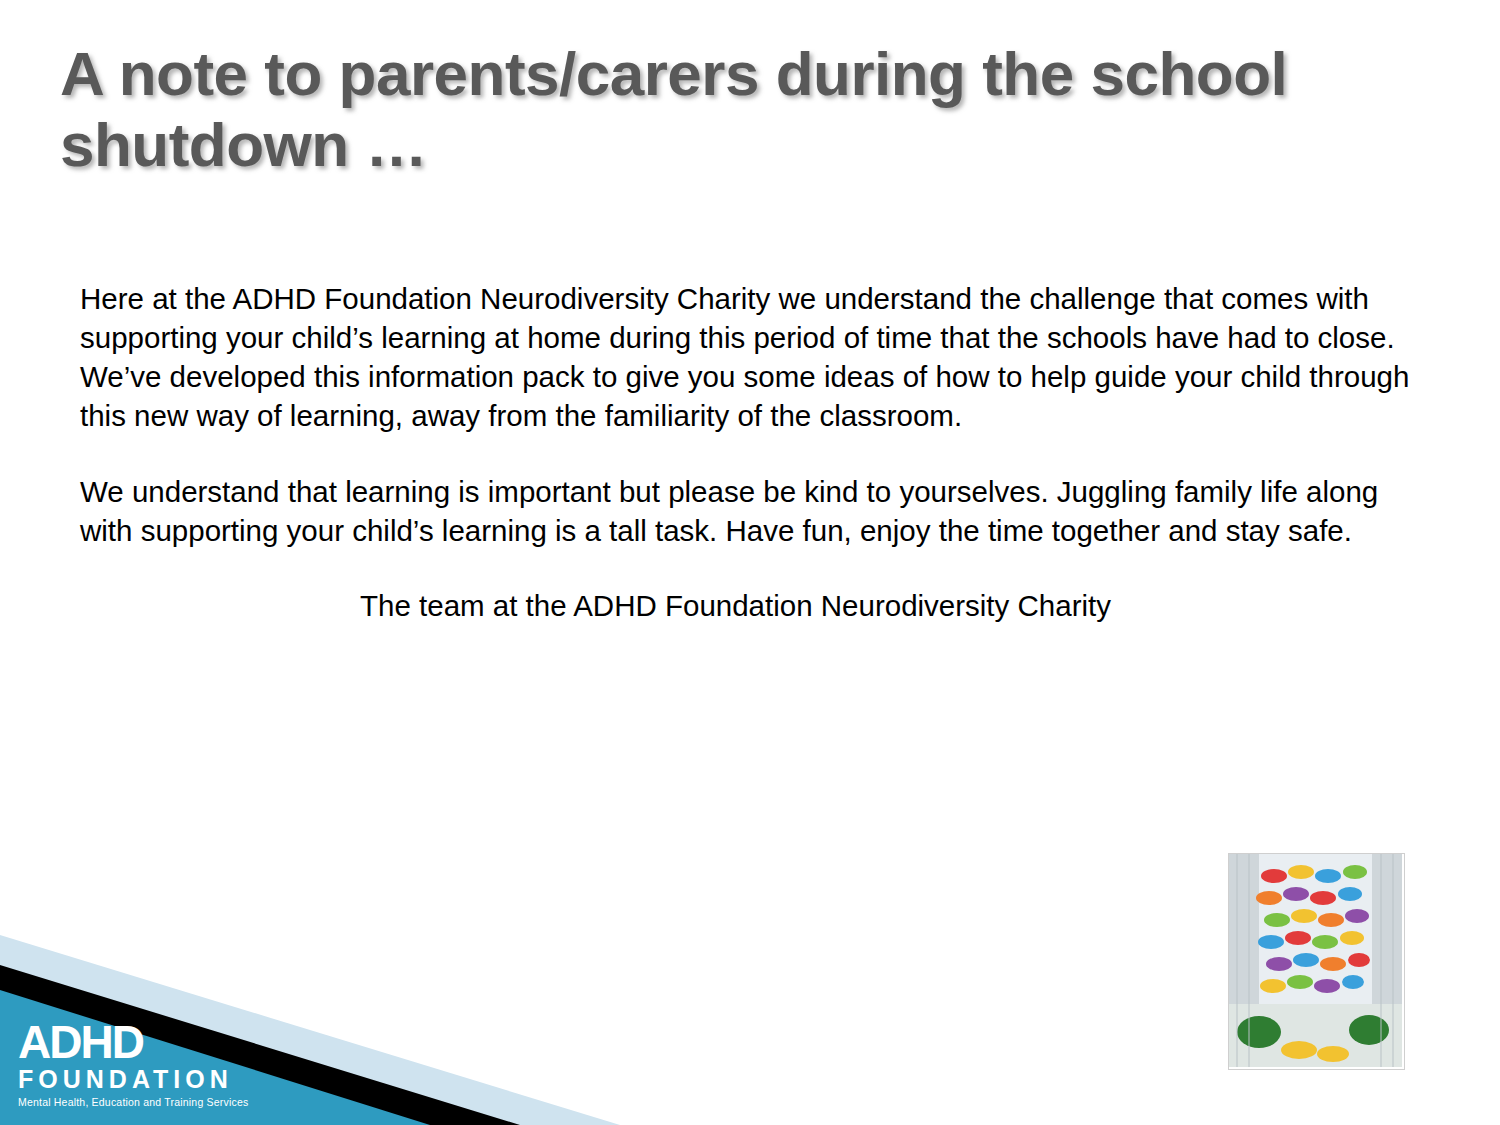A note to parents/carers during the school shutdown …
Here at the ADHD Foundation Neurodiversity Charity we understand the challenge that comes with supporting your child’s learning at home during this period of time that the schools have had to close.
We’ve developed this information pack to give you some ideas of how to help guide your child through this new way of learning, away from the familiarity of the classroom.
We understand that learning is important but please be kind to yourselves. Juggling family life along with supporting your child’s learning is a tall task. Have fun, enjoy the time together and stay safe.
The team at the ADHD Foundation Neurodiversity Charity
ADHD
FOUNDATION
Mental Health, Education and Training Services